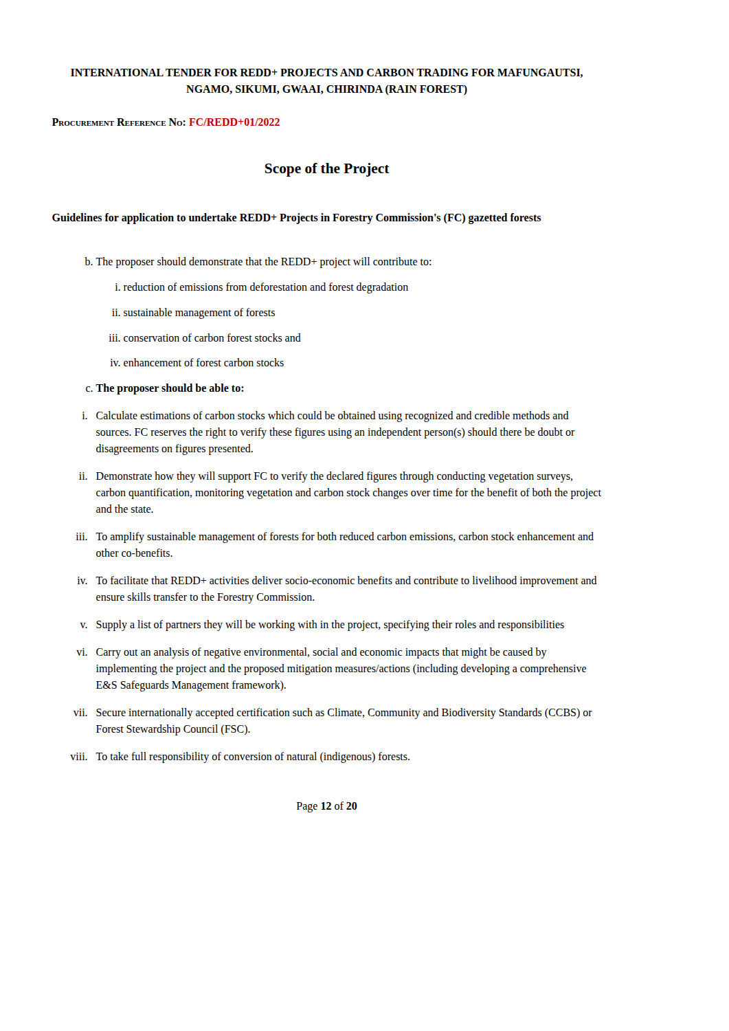INTERNATIONAL TENDER FOR REDD+ PROJECTS AND CARBON TRADING FOR MAFUNGAUTSI, NGAMO, SIKUMI, GWAAI, CHIRINDA (RAIN FOREST)
Procurement Reference No: FC/REDD+01/2022
Scope of the Project
Guidelines for application to undertake REDD+ Projects in Forestry Commission's (FC) gazetted forests
The proposer should demonstrate that the REDD+ project will contribute to:
reduction of emissions from deforestation and forest degradation
sustainable management of forests
conservation of carbon forest stocks and
enhancement of forest carbon stocks
The proposer should be able to:
Calculate estimations of carbon stocks which could be obtained using recognized and credible methods and sources. FC reserves the right to verify these figures using an independent person(s) should there be doubt or disagreements on figures presented.
Demonstrate how they will support FC to verify the declared figures through conducting vegetation surveys, carbon quantification, monitoring vegetation and carbon stock changes over time for the benefit of both the project and the state.
To amplify sustainable management of forests for both reduced carbon emissions, carbon stock enhancement and other co-benefits.
To facilitate that REDD+ activities deliver socio-economic benefits and contribute to livelihood improvement and ensure skills transfer to the Forestry Commission.
Supply a list of partners they will be working with in the project, specifying their roles and responsibilities
Carry out an analysis of negative environmental, social and economic impacts that might be caused by implementing the project and the proposed mitigation measures/actions (including developing a comprehensive E&S Safeguards Management framework).
Secure internationally accepted certification such as Climate, Community and Biodiversity Standards (CCBS) or Forest Stewardship Council (FSC).
To take full responsibility of conversion of natural (indigenous) forests.
Page 12 of 20